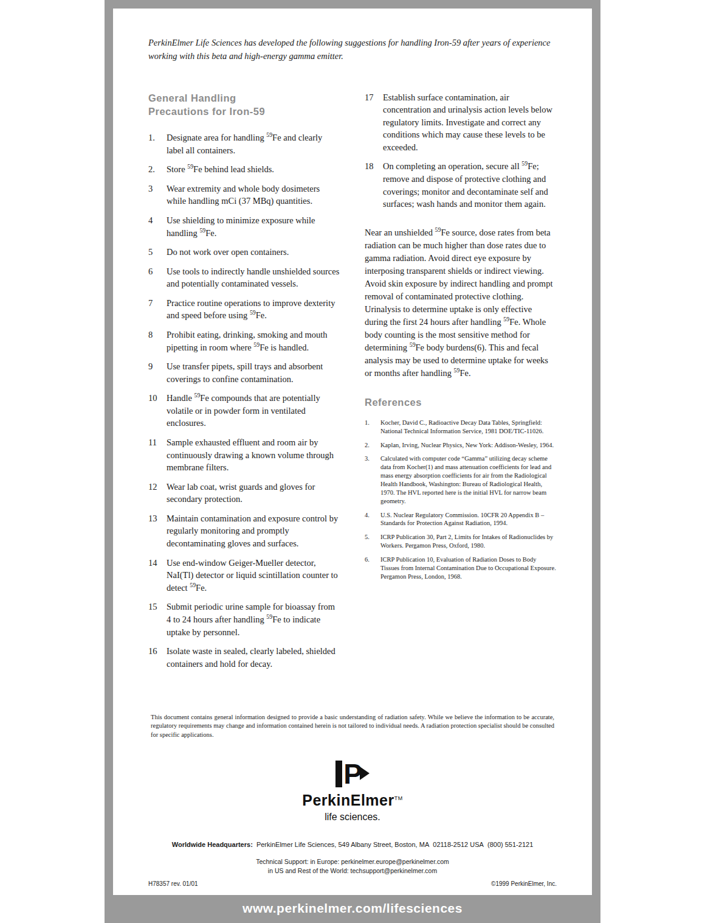PerkinElmer Life Sciences has developed the following suggestions for handling Iron-59 after years of experience working with this beta and high-energy gamma emitter.
General Handling
Precautions for Iron-59
1. Designate area for handling 59Fe and clearly label all containers.
2. Store 59Fe behind lead shields.
3 Wear extremity and whole body dosimeters while handling mCi (37 MBq) quantities.
4 Use shielding to minimize exposure while handling 59Fe.
5 Do not work over open containers.
6 Use tools to indirectly handle unshielded sources and potentially contaminated vessels.
7 Practice routine operations to improve dexterity and speed before using 59Fe.
8 Prohibit eating, drinking, smoking and mouth pipetting in room where 59Fe is handled.
9 Use transfer pipets, spill trays and absorbent coverings to confine contamination.
10 Handle 59Fe compounds that are potentially volatile or in powder form in ventilated enclosures.
11 Sample exhausted effluent and room air by continuously drawing a known volume through membrane filters.
12 Wear lab coat, wrist guards and gloves for secondary protection.
13 Maintain contamination and exposure control by regularly monitoring and promptly decontaminating gloves and surfaces.
14 Use end-window Geiger-Mueller detector, NaI(Tl) detector or liquid scintillation counter to detect 59Fe.
15 Submit periodic urine sample for bioassay from 4 to 24 hours after handling 59Fe to indicate uptake by personnel.
16 Isolate waste in sealed, clearly labeled, shielded containers and hold for decay.
17 Establish surface contamination, air concentration and urinalysis action levels below regulatory limits. Investigate and correct any conditions which may cause these levels to be exceeded.
18 On completing an operation, secure all 59Fe; remove and dispose of protective clothing and coverings; monitor and decontaminate self and surfaces; wash hands and monitor them again.
Near an unshielded 59Fe source, dose rates from beta radiation can be much higher than dose rates due to gamma radiation. Avoid direct eye exposure by interposing transparent shields or indirect viewing. Avoid skin exposure by indirect handling and prompt removal of contaminated protective clothing. Urinalysis to determine uptake is only effective during the first 24 hours after handling 59Fe. Whole body counting is the most sensitive method for determining 59Fe body burdens(6). This and fecal analysis may be used to determine uptake for weeks or months after handling 59Fe.
References
1. Kocher, David C., Radioactive Decay Data Tables, Springfield: National Technical Information Service, 1981 DOE/TIC-11026.
2. Kaplan, Irving, Nuclear Physics, New York: Addison-Wesley, 1964.
3. Calculated with computer code “Gamma” utilizing decay scheme data from Kocher(1) and mass attenuation coefficients for lead and mass energy absorption coefficients for air from the Radiological Health Handbook, Washington: Bureau of Radiological Health, 1970. The HVL reported here is the initial HVL for narrow beam geometry.
4. U.S. Nuclear Regulatory Commission. 10CFR 20 Appendix B – Standards for Protection Against Radiation, 1994.
5. ICRP Publication 30, Part 2, Limits for Intakes of Radionuclides by Workers. Pergamon Press, Oxford, 1980.
6. ICRP Publication 10, Evaluation of Radiation Doses to Body Tissues from Internal Contamination Due to Occupational Exposure. Pergamon Press, London, 1968.
This document contains general information designed to provide a basic understanding of radiation safety. While we believe the information to be accurate, regulatory requirements may change and information contained herein is not tailored to individual needs. A radiation protection specialist should be consulted for specific applications.
P
PerkinElmer TM
life sciences.
Worldwide Headquarters: PerkinElmer Life Sciences, 549 Albany Street, Boston, MA 02118-2512 USA (800) 551-2121
Technical Support: in Europe: perkinelmer.europe@perkinelmer.com
in US and Rest of the World: techsupport@perkinelmer.com
H78357 rev. 01/01
©1999 PerkinElmer, Inc.
www.perkinelmer.com/lifesciences